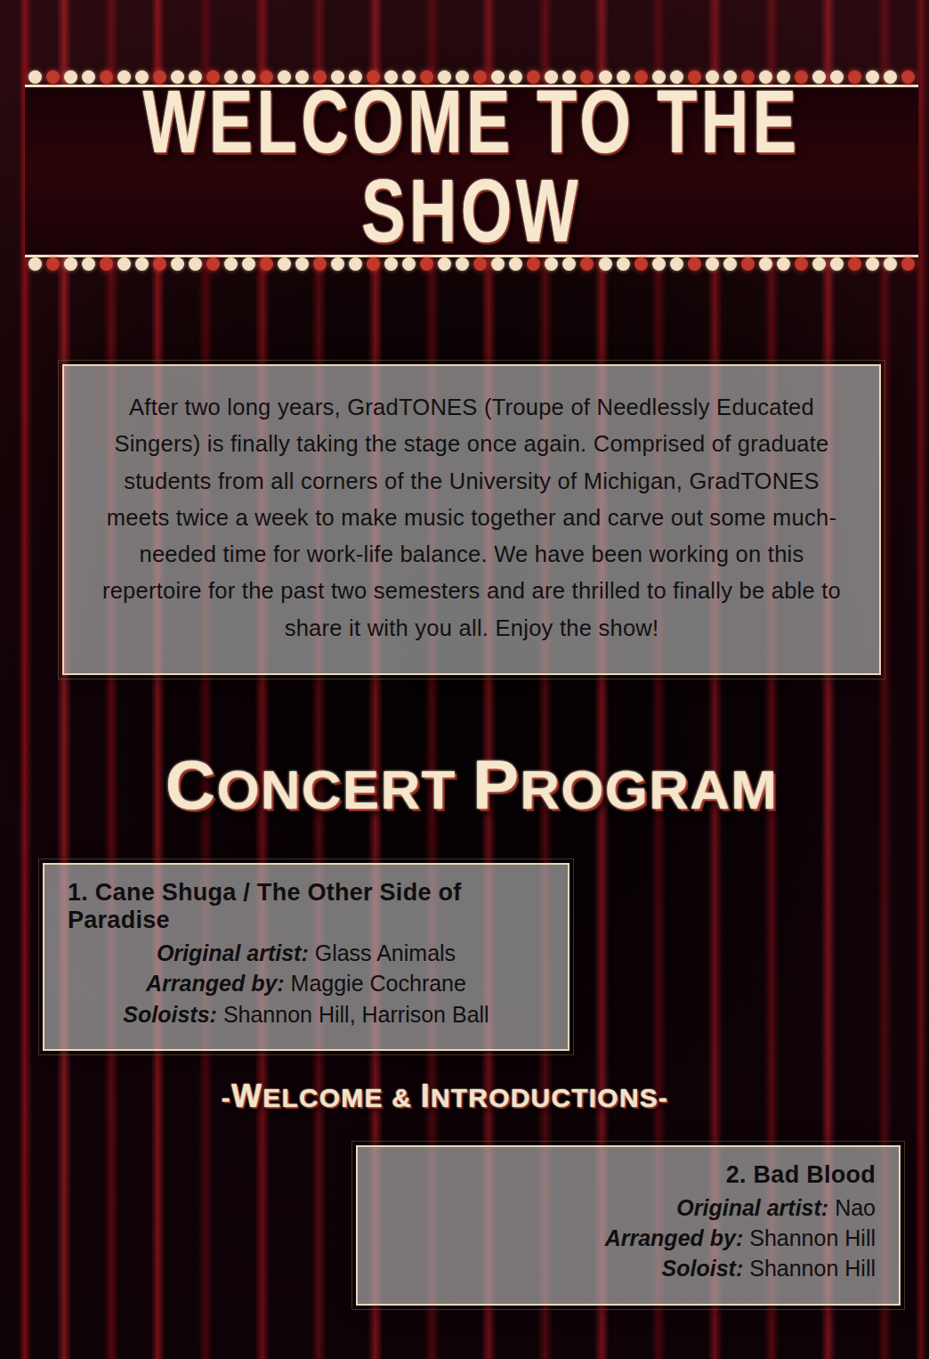Welcome to the Show
After two long years, GradTONES (Troupe of Needlessly Educated Singers) is finally taking the stage once again. Comprised of graduate students from all corners of the University of Michigan, GradTONES meets twice a week to make music together and carve out some much-needed time for work-life balance. We have been working on this repertoire for the past two semesters and are thrilled to finally be able to share it with you all. Enjoy the show!
Concert Program
1. Cane Shuga / The Other Side of Paradise
Original artist: Glass Animals
Arranged by: Maggie Cochrane
Soloists: Shannon Hill, Harrison Ball
-Welcome & Introductions-
2. Bad Blood
Original artist: Nao
Arranged by: Shannon Hill
Soloist: Shannon Hill